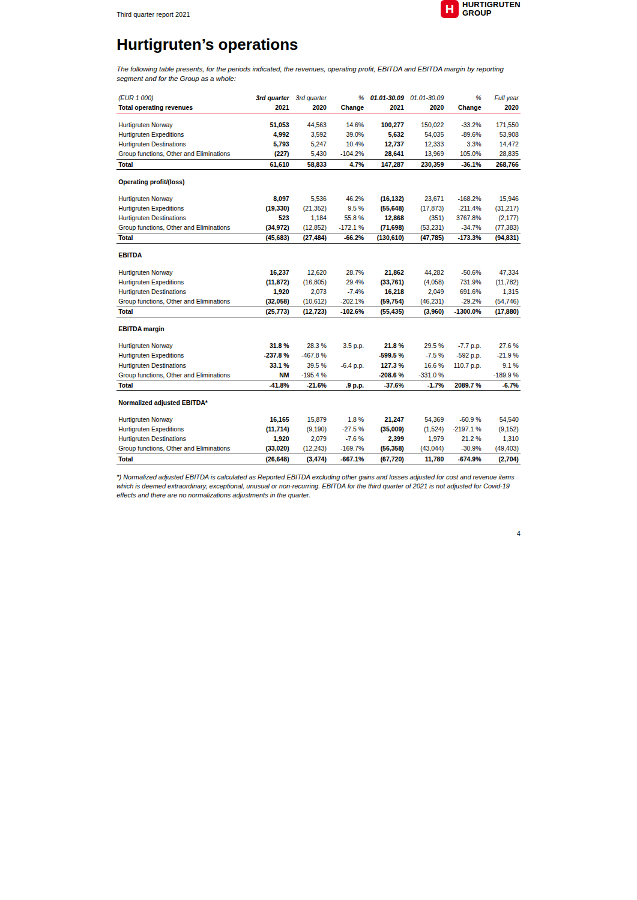Third quarter report 2021
HURTIGRUTEN GROUP
Hurtigruten’s operations
The following table presents, for the periods indicated, the revenues, operating profit, EBITDA and EBITDA margin by reporting segment and for the Group as a whole:
| (EUR 1 000) | 3rd quarter | 3rd quarter | % | 01.01-30.09 | 01.01-30.09 | % | Full year |
| Total operating revenues | 2021 | 2020 | Change | 2021 | 2020 | Change | 2020 |
| Hurtigruten Norway | 51,053 | 44,563 | 14.6% | 100,277 | 150,022 | -33.2% | 171,550 |
| Hurtigruten Expeditions | 4,992 | 3,592 | 39.0% | 5,632 | 54,035 | -89.6% | 53,908 |
| Hurtigruten Destinations | 5,793 | 5,247 | 10.4% | 12,737 | 12,333 | 3.3% | 14,472 |
| Group functions, Other and Eliminations | (227) | 5,430 | -104.2% | 28,641 | 13,969 | 105.0% | 28,835 |
| Total | 61,610 | 58,833 | 4.7% | 147,287 | 230,359 | -36.1% | 268,766 |
| Operating profit/(loss) | |
| Hurtigruten Norway | 8,097 | 5,536 | 46.2% | (16,132) | 23,671 | -168.2% | 15,946 |
| Hurtigruten Expeditions | (19,330) | (21,352) | 9.5 % | (55,648) | (17,873) | -211.4% | (31,217) |
| Hurtigruten Destinations | 523 | 1,184 | 55.8 % | 12,868 | (351) | 3767.8% | (2,177) |
| Group functions, Other and Eliminations | (34,972) | (12,852) | -172.1 % | (71,698) | (53,231) | -34.7% | (77,383) |
| Total | (45,683) | (27,484) | -66.2% | (130,610) | (47,785) | -173.3% | (94,831) |
| EBITDA | |
| Hurtigruten Norway | 16,237 | 12,620 | 28.7% | 21,862 | 44,282 | -50.6% | 47,334 |
| Hurtigruten Expeditions | (11,872) | (16,805) | 29.4% | (33,761) | (4,058) | 731.9% | (11,782) |
| Hurtigruten Destinations | 1,920 | 2,073 | -7.4% | 16,218 | 2,049 | 691.6% | 1,315 |
| Group functions, Other and Eliminations | (32,058) | (10,612) | -202.1% | (59,754) | (46,231) | -29.2% | (54,746) |
| Total | (25,773) | (12,723) | -102.6% | (55,435) | (3,960) | -1300.0% | (17,880) |
| EBITDA margin | |
| Hurtigruten Norway | 31.8 % | 28.3 % | 3.5 p.p. | 21.8 % | 29.5 % | -7.7 p.p. | 27.6 % |
| Hurtigruten Expeditions | -237.8 % | -467.8 % | | -599.5 % | -7.5 % | -592 p.p. | -21.9 % |
| Hurtigruten Destinations | 33.1 % | 39.5 % | -6.4 p.p. | 127.3 % | 16.6 % | 110.7 p.p. | 9.1 % |
| Group functions, Other and Eliminations | NM | -195.4 % | | -208.6 % | -331.0 % | | -189.9 % |
| Total | -41.8% | -21.6% | .9 p.p. | -37.6% | -1.7% | 2089.7 % | -6.7% |
| Normalized adjusted EBITDA* | |
| Hurtigruten Norway | 16,165 | 15,879 | 1.8 % | 21,247 | 54,369 | -60.9 % | 54,540 |
| Hurtigruten Expeditions | (11,714) | (9,190) | -27.5 % | (35,009) | (1,524) | -2197.1 % | (9,152) |
| Hurtigruten Destinations | 1,920 | 2,079 | -7.6 % | 2,399 | 1,979 | 21.2 % | 1,310 |
| Group functions, Other and Eliminations | (33,020) | (12,243) | -169.7% | (56,358) | (43,044) | -30.9% | (49,403) |
| Total | (26,648) | (3,474) | -667.1% | (67,720) | 11,780 | -674.9% | (2,704) |
*) Normalized adjusted EBITDA is calculated as Reported EBITDA excluding other gains and losses adjusted for cost and revenue items which is deemed extraordinary, exceptional, unusual or non-recurring. EBITDA for the third quarter of 2021 is not adjusted for Covid-19 effects and there are no normalizations adjustments in the quarter.
4